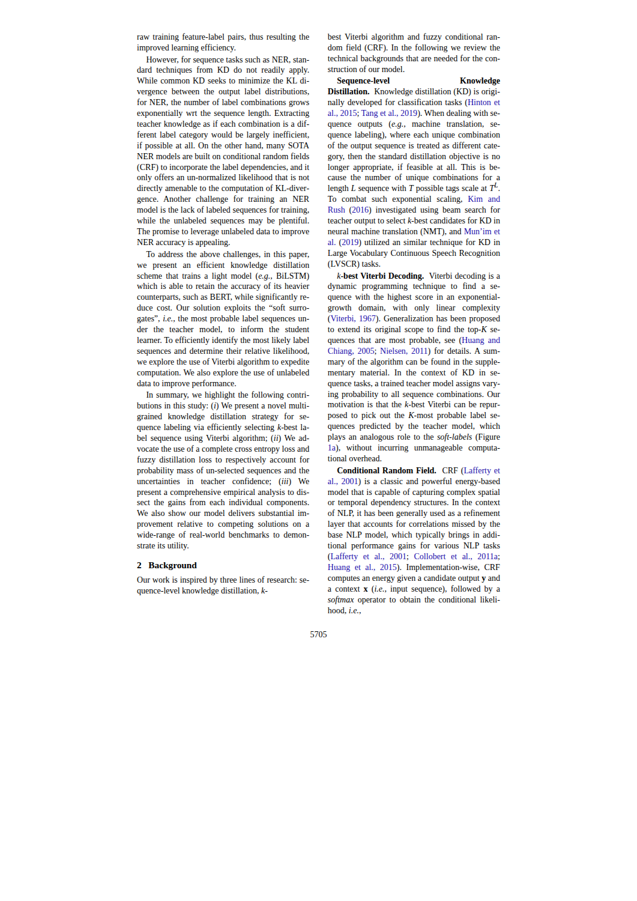raw training feature-label pairs, thus resulting the improved learning efficiency.
However, for sequence tasks such as NER, standard techniques from KD do not readily apply. While common KD seeks to minimize the KL divergence between the output label distributions, for NER, the number of label combinations grows exponentially wrt the sequence length. Extracting teacher knowledge as if each combination is a different label category would be largely inefficient, if possible at all. On the other hand, many SOTA NER models are built on conditional random fields (CRF) to incorporate the label dependencies, and it only offers an un-normalized likelihood that is not directly amenable to the computation of KL-divergence. Another challenge for training an NER model is the lack of labeled sequences for training, while the unlabeled sequences may be plentiful. The promise to leverage unlabeled data to improve NER accuracy is appealing.
To address the above challenges, in this paper, we present an efficient knowledge distillation scheme that trains a light model (e.g., BiLSTM) which is able to retain the accuracy of its heavier counterparts, such as BERT, while significantly reduce cost. Our solution exploits the “soft surrogates”, i.e., the most probable label sequences under the teacher model, to inform the student learner. To efficiently identify the most likely label sequences and determine their relative likelihood, we explore the use of Viterbi algorithm to expedite computation. We also explore the use of unlabeled data to improve performance.
In summary, we highlight the following contributions in this study: (i) We present a novel multi-grained knowledge distillation strategy for sequence labeling via efficiently selecting k-best label sequence using Viterbi algorithm; (ii) We advocate the use of a complete cross entropy loss and fuzzy distillation loss to respectively account for probability mass of un-selected sequences and the uncertainties in teacher confidence; (iii) We present a comprehensive empirical analysis to dissect the gains from each individual components. We also show our model delivers substantial improvement relative to competing solutions on a wide-range of real-world benchmarks to demonstrate its utility.
2 Background
Our work is inspired by three lines of research: sequence-level knowledge distillation, k-
best Viterbi algorithm and fuzzy conditional random field (CRF). In the following we review the technical backgrounds that are needed for the construction of our model.
Sequence-level Knowledge Distillation. Knowledge distillation (KD) is originally developed for classification tasks (Hinton et al., 2015; Tang et al., 2019). When dealing with sequence outputs (e.g., machine translation, sequence labeling), where each unique combination of the output sequence is treated as different category, then the standard distillation objective is no longer appropriate, if feasible at all. This is because the number of unique combinations for a length L sequence with T possible tags scale at TL. To combat such exponential scaling, Kim and Rush (2016) investigated using beam search for teacher output to select k-best candidates for KD in neural machine translation (NMT), and Mun’im et al. (2019) utilized an similar technique for KD in Large Vocabulary Continuous Speech Recognition (LVSCR) tasks.
k-best Viterbi Decoding. Viterbi decoding is a dynamic programming technique to find a sequence with the highest score in an exponential-growth domain, with only linear complexity (Viterbi, 1967). Generalization has been proposed to extend its original scope to find the top-K sequences that are most probable, see (Huang and Chiang, 2005; Nielsen, 2011) for details. A summary of the algorithm can be found in the supplementary material. In the context of KD in sequence tasks, a trained teacher model assigns varying probability to all sequence combinations. Our motivation is that the k-best Viterbi can be repurposed to pick out the K-most probable label sequences predicted by the teacher model, which plays an analogous role to the soft-labels (Figure 1a), without incurring unmanageable computational overhead.
Conditional Random Field. CRF (Lafferty et al., 2001) is a classic and powerful energy-based model that is capable of capturing complex spatial or temporal dependency structures. In the context of NLP, it has been generally used as a refinement layer that accounts for correlations missed by the base NLP model, which typically brings in additional performance gains for various NLP tasks (Lafferty et al., 2001; Collobert et al., 2011a; Huang et al., 2015). Implementation-wise, CRF computes an energy given a candidate output y and a context x (i.e., input sequence), followed by a softmax operator to obtain the conditional likelihood, i.e.,
5705